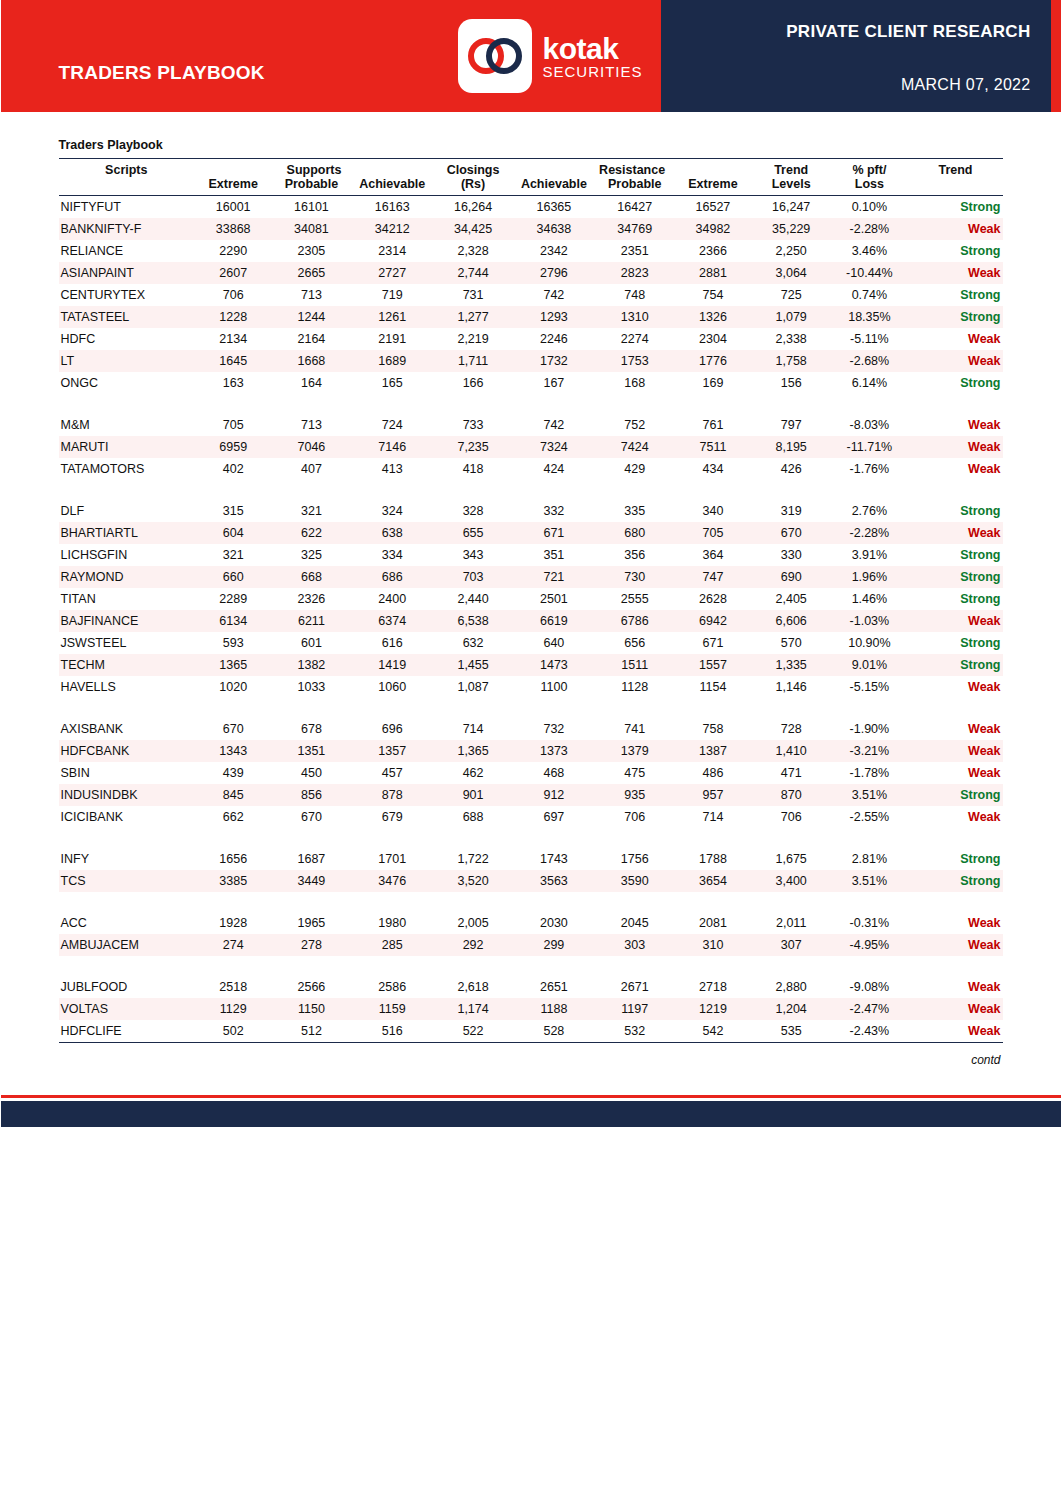TRADERS PLAYBOOK
kotak
SECURITIES
PRIVATE CLIENT RESEARCH
MARCH 07, 2022
Traders Playbook
| Scripts | Supports | Closings | Resistance | Trend | % pft/ | Trend |
| --- | --- | --- | --- | --- | --- | --- |
| | Extreme | Probable | Achievable | (Rs) | Achievable | Probable | Extreme | Levels | Loss | |
| NIFTYFUT | 16001 | 16101 | 16163 | 16,264 | 16365 | 16427 | 16527 | 16,247 | 0.10% | Strong |
| BANKNIFTY-F | 33868 | 34081 | 34212 | 34,425 | 34638 | 34769 | 34982 | 35,229 | -2.28% | Weak |
| RELIANCE | 2290 | 2305 | 2314 | 2,328 | 2342 | 2351 | 2366 | 2,250 | 3.46% | Strong |
| ASIANPAINT | 2607 | 2665 | 2727 | 2,744 | 2796 | 2823 | 2881 | 3,064 | -10.44% | Weak |
| CENTURYTEX | 706 | 713 | 719 | 731 | 742 | 748 | 754 | 725 | 0.74% | Strong |
| TATASTEEL | 1228 | 1244 | 1261 | 1,277 | 1293 | 1310 | 1326 | 1,079 | 18.35% | Strong |
| HDFC | 2134 | 2164 | 2191 | 2,219 | 2246 | 2274 | 2304 | 2,338 | -5.11% | Weak |
| LT | 1645 | 1668 | 1689 | 1,711 | 1732 | 1753 | 1776 | 1,758 | -2.68% | Weak |
| ONGC | 163 | 164 | 165 | 166 | 167 | 168 | 169 | 156 | 6.14% | Strong |
| M&M | 705 | 713 | 724 | 733 | 742 | 752 | 761 | 797 | -8.03% | Weak |
| MARUTI | 6959 | 7046 | 7146 | 7,235 | 7324 | 7424 | 7511 | 8,195 | -11.71% | Weak |
| TATAMOTORS | 402 | 407 | 413 | 418 | 424 | 429 | 434 | 426 | -1.76% | Weak |
| DLF | 315 | 321 | 324 | 328 | 332 | 335 | 340 | 319 | 2.76% | Strong |
| BHARTIARTL | 604 | 622 | 638 | 655 | 671 | 680 | 705 | 670 | -2.28% | Weak |
| LICHSGFIN | 321 | 325 | 334 | 343 | 351 | 356 | 364 | 330 | 3.91% | Strong |
| RAYMOND | 660 | 668 | 686 | 703 | 721 | 730 | 747 | 690 | 1.96% | Strong |
| TITAN | 2289 | 2326 | 2400 | 2,440 | 2501 | 2555 | 2628 | 2,405 | 1.46% | Strong |
| BAJFINANCE | 6134 | 6211 | 6374 | 6,538 | 6619 | 6786 | 6942 | 6,606 | -1.03% | Weak |
| JSWSTEEL | 593 | 601 | 616 | 632 | 640 | 656 | 671 | 570 | 10.90% | Strong |
| TECHM | 1365 | 1382 | 1419 | 1,455 | 1473 | 1511 | 1557 | 1,335 | 9.01% | Strong |
| HAVELLS | 1020 | 1033 | 1060 | 1,087 | 1100 | 1128 | 1154 | 1,146 | -5.15% | Weak |
| AXISBANK | 670 | 678 | 696 | 714 | 732 | 741 | 758 | 728 | -1.90% | Weak |
| HDFCBANK | 1343 | 1351 | 1357 | 1,365 | 1373 | 1379 | 1387 | 1,410 | -3.21% | Weak |
| SBIN | 439 | 450 | 457 | 462 | 468 | 475 | 486 | 471 | -1.78% | Weak |
| INDUSINDBK | 845 | 856 | 878 | 901 | 912 | 935 | 957 | 870 | 3.51% | Strong |
| ICICIBANK | 662 | 670 | 679 | 688 | 697 | 706 | 714 | 706 | -2.55% | Weak |
| INFY | 1656 | 1687 | 1701 | 1,722 | 1743 | 1756 | 1788 | 1,675 | 2.81% | Strong |
| TCS | 3385 | 3449 | 3476 | 3,520 | 3563 | 3590 | 3654 | 3,400 | 3.51% | Strong |
| ACC | 1928 | 1965 | 1980 | 2,005 | 2030 | 2045 | 2081 | 2,011 | -0.31% | Weak |
| AMBUJACEM | 274 | 278 | 285 | 292 | 299 | 303 | 310 | 307 | -4.95% | Weak |
| JUBLFOOD | 2518 | 2566 | 2586 | 2,618 | 2651 | 2671 | 2718 | 2,880 | -9.08% | Weak |
| VOLTAS | 1129 | 1150 | 1159 | 1,174 | 1188 | 1197 | 1219 | 1,204 | -2.47% | Weak |
| HDFCLIFE | 502 | 512 | 516 | 522 | 528 | 532 | 542 | 535 | -2.43% | Weak |
contd